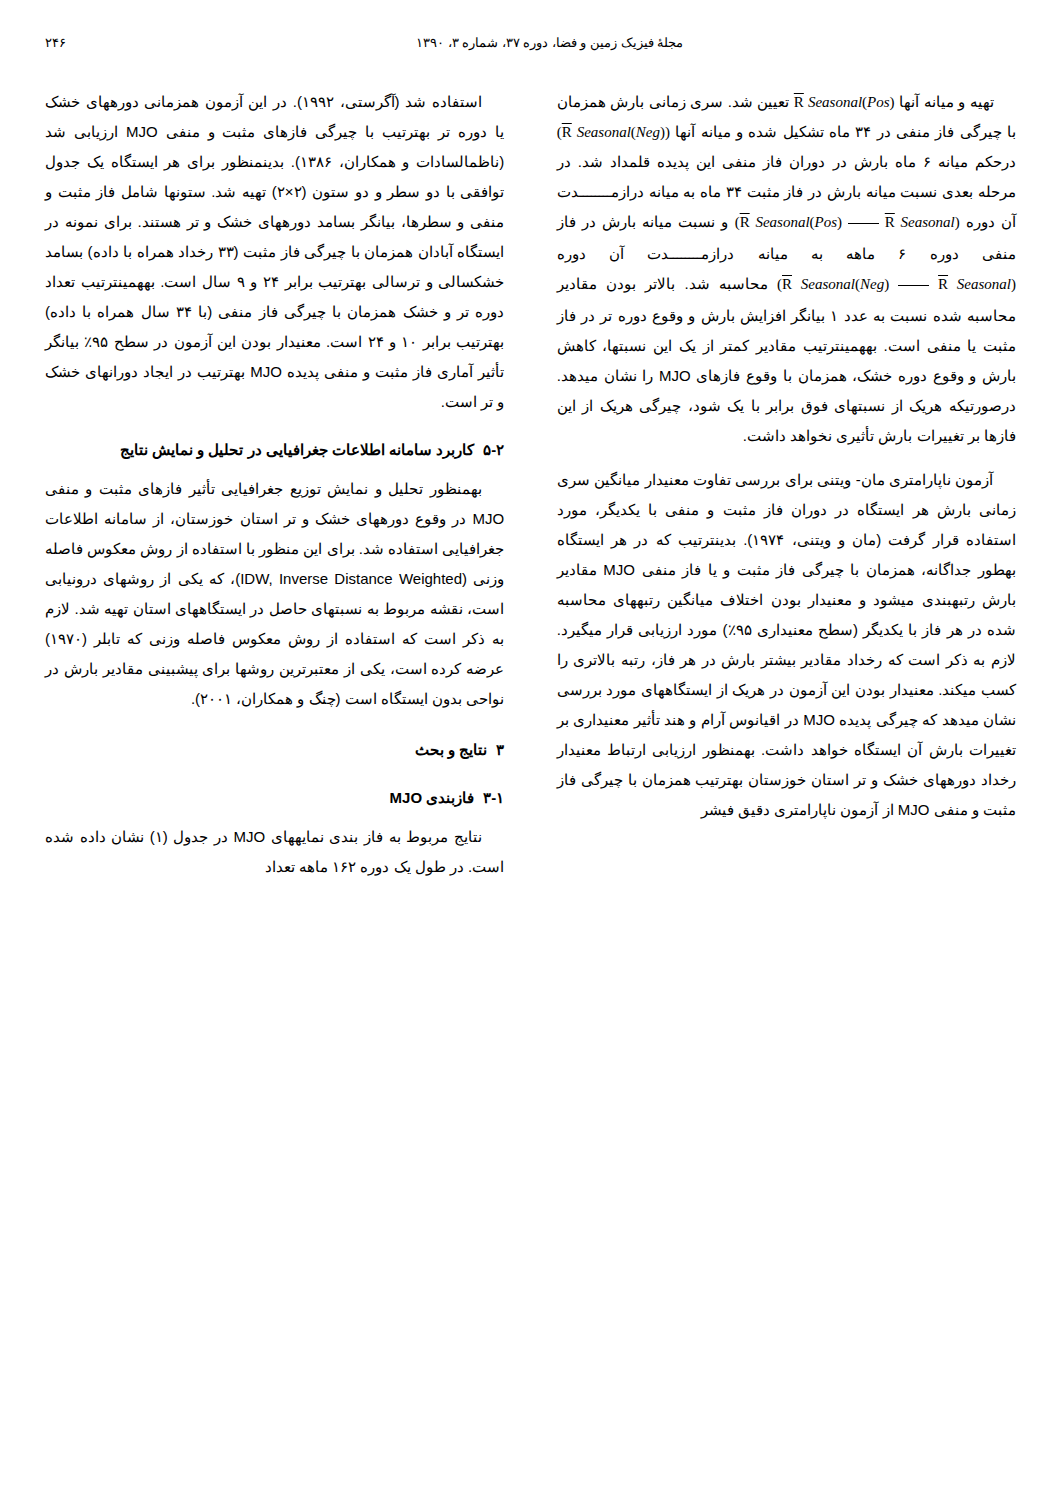مجلۀ فیزیک زمین و فضا، دوره ۳۷، شماره ۳، ۱۳۹۰
۲۴۶
تهیه و میانه آنها R Seasonal(Pos) تعیین شد. سری زمانی بارش همزمان با چیرگی فاز منفی در ۳۴ ماه تشکیل شده و میانه آنها (R Seasonal(Neg)) درحکم میانه ۶ ماه بارش در دوران فاز منفی این پدیده قلمداد شد. در مرحله بعدی نسبت میانه بارش در فاز مثبت ۳۴ ماه به میانه درازمــــــــدت آن دوره (R Seasonal(Pos) R Seasonal) و نسبت میانه بارش در فاز منفی دوره ۶ ماهه به میانه درازمــــــــدت آن دوره (R Seasonal(Neg) R Seasonal) محاسبه شد. بالاتر بودن مقادیر محاسبه شده نسبت به عدد ۱ بیانگر افزایش بارش و وقوع دوره تر در فاز مثبت یا منفی است. بههمینترتیب مقادیر کمتر از یک این نسبتها، کاهش بارش و وقوع دوره خشک، همزمان با وقوع فازهای MJO را نشان میدهد. درصورتیکه هریک از نسبتهای فوق برابر با یک شود، چیرگی هریک از این فازها بر تغییرات بارش تأثیری نخواهد داشت.
آزمون ناپارامتری مان- ویتنی برای بررسی تفاوت معنیدار میانگین سری زمانی بارش هر ایستگاه در دوران فاز مثبت و منفی با یکدیگر، مورد استفاده قرار گرفت (مان و ویتنی، ۱۹۷۴). بدینترتیب که در هر ایستگاه بهطور جداگانه، همزمان با چیرگی فاز مثبت و یا فاز منفی MJO مقادیر بارش رتبهبندی میشود و معنیدار بودن اختلاف میانگین رتبههای محاسبه شده در هر فاز با یکدیگر (سطح معنیداری ۹۵٪) مورد ارزیابی قرار میگیرد. لازم به ذکر است که رخداد مقادیر بیشتر بارش در هر فاز، رتبه بالاتری را کسب میکند. معنیدار بودن این آزمون در هریک از ایستگاههای مورد بررسی نشان میدهد که چیرگی پدیده MJO در اقیانوس آرام و هند تأثیر معنیداری بر تغییرات بارش آن ایستگاه خواهد داشت. بهمنظور ارزیابی ارتباط معنیدار رخداد دورههای خشک و تر استان خوزستان بهترتیب همزمان با چیرگی فاز مثبت و منفی MJO از آزمون ناپارامتری دقیق فیشر
استفاده شد (آگرستی، ۱۹۹۲). در این آزمون همزمانی دورههای خشک یا دوره تر بهترتیب با چیرگی فازهای مثبت و منفی MJO ارزیابی شد (ناظمالسادات و همکاران، ۱۳۸۶). بدینمنظور برای هر ایستگاه یک جدول توافقی با دو سطر و دو ستون (۲×۲) تهیه شد. ستونها شامل فاز مثبت و منفی و سطرها، بیانگر بسامد دورههای خشک و تر هستند. برای نمونه در ایستگاه آبادان همزمان با چیرگی فاز مثبت (۳۳ رخداد همراه با داده) بسامد خشکسالی و ترسالی بهترتیب برابر ۲۴ و ۹ سال است. بههمینترتیب تعداد دوره تر و خشک همزمان با چیرگی فاز منفی (با ۳۴ سال همراه با داده) بهترتیب برابر ۱۰ و ۲۴ است. معنیدار بودن این آزمون در سطح ۹۵٪ بیانگر تأثیر آماری فاز مثبت و منفی پدیده MJO بهترتیب در ایجاد دورانهای خشک و تر است.
۵-۲کاربرد سامانه اطلاعات جغرافیایی در تحلیل و نمایش نتایج
بهمنظور تحلیل و نمایش توزیع جغرافیایی تأثیر فازهای مثبت و منفی MJO در وقوع دورههای خشک و تر استان خوزستان، از سامانه اطلاعات جغرافیایی استفاده شد. برای این منظور با استفاده از روش معکوس فاصله وزنی (IDW, Inverse Distance Weighted)، که یکی از روشهای درونیابی است، نقشه مربوط به نسبتهای حاصل در ایستگاههای استان تهیه شد. لازم به ذکر است که استفاده از روش معکوس فاصله وزنی که تابلر (۱۹۷۰) عرضه کرده است، یکی از معتبرترین روشها برای پیشبینی مقادیر بارش در نواحی بدون ایستگاه است (چنگ و همکاران، ۲۰۰۱).
۳نتایج و بحث
۳-۱فازبندی MJO
نتایج مربوط به فاز بندی نمایههای MJO در جدول (۱) نشان داده شده است. در طول یک دوره ۱۶۲ ماهه تعداد